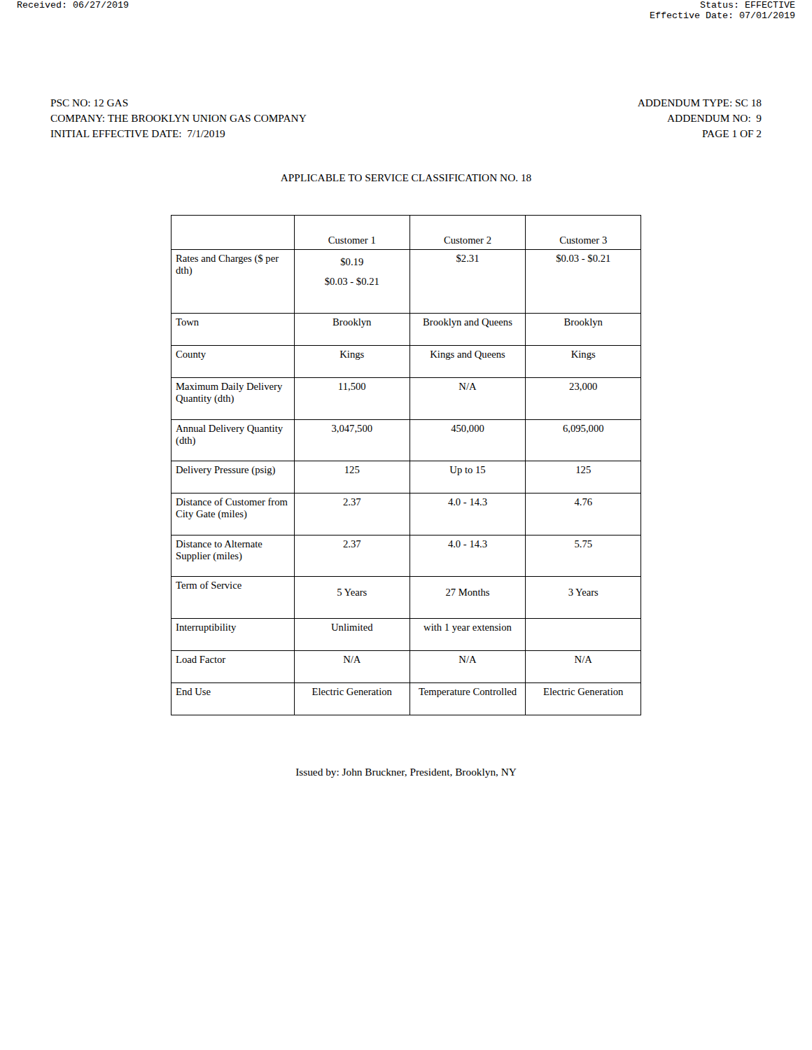Received: 06/27/2019
Status: EFFECTIVE Effective Date: 07/01/2019
PSC NO: 12 GAS
COMPANY: THE BROOKLYN UNION GAS COMPANY
INITIAL EFFECTIVE DATE: 7/1/2019
ADDENDUM TYPE: SC 18
ADDENDUM NO: 9
PAGE 1 OF 2
APPLICABLE TO SERVICE CLASSIFICATION NO. 18
| | Customer 1 | Customer 2 | Customer 3 |
| --- | --- | --- | --- |
| Rates and Charges ($ per dth) | $0.19 $0.03 - $0.21 | $2.31 | $0.03 - $0.21 |
| Town | Brooklyn | Brooklyn and Queens | Brooklyn |
| County | Kings | Kings and Queens | Kings |
| Maximum Daily Delivery Quantity (dth) | 11,500 | N/A | 23,000 |
| Annual Delivery Quantity (dth) | 3,047,500 | 450,000 | 6,095,000 |
| Delivery Pressure (psig) | 125 | Up to 15 | 125 |
| Distance of Customer from City Gate (miles) | 2.37 | 4.0 - 14.3 | 4.76 |
| Distance to Alternate Supplier (miles) | 2.37 | 4.0 - 14.3 | 5.75 |
| Term of Service | 5 Years | 27 Months | 3 Years |
| Interruptibility | Unlimited | with 1 year extension | |
| Load Factor | N/A | N/A | N/A |
| End Use | Electric Generation | Temperature Controlled | Electric Generation |
Issued by: John Bruckner, President, Brooklyn, NY